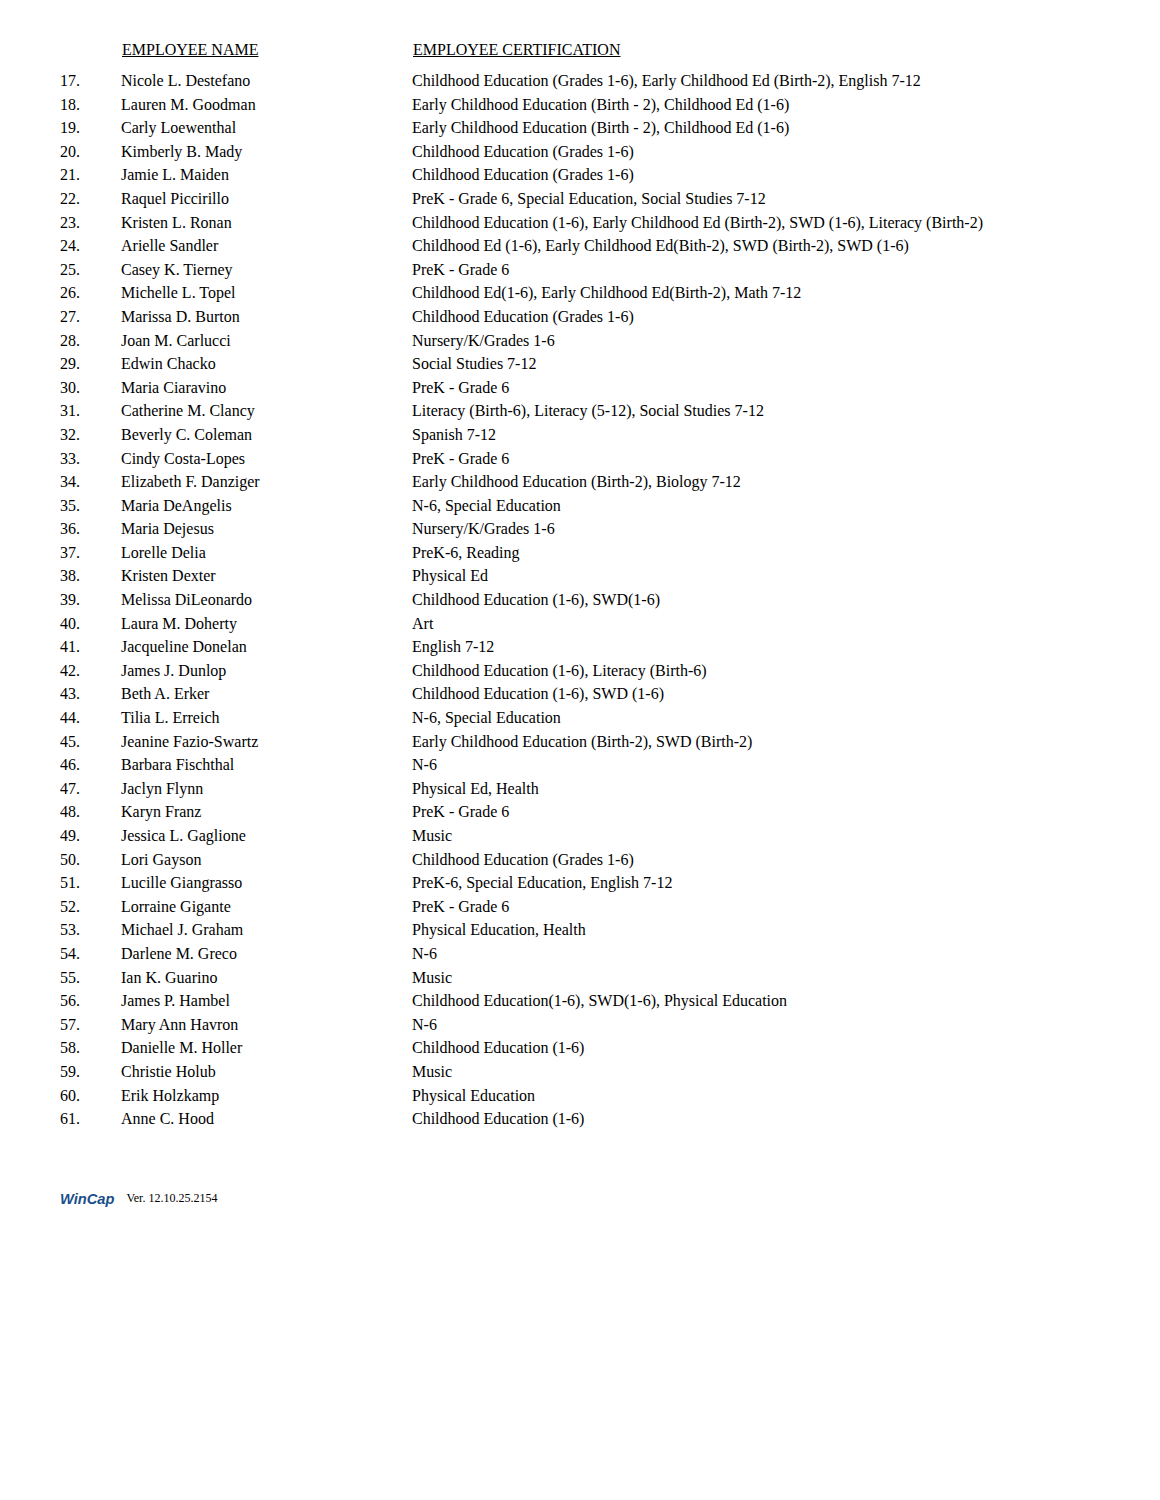| | EMPLOYEE NAME | EMPLOYEE CERTIFICATION |
| --- | --- | --- |
| 17. | Nicole L. Destefano | Childhood Education (Grades 1-6), Early Childhood Ed (Birth-2), English 7-12 |
| 18. | Lauren M. Goodman | Early Childhood Education (Birth - 2), Childhood Ed (1-6) |
| 19. | Carly Loewenthal | Early Childhood Education (Birth - 2), Childhood Ed (1-6) |
| 20. | Kimberly B. Mady | Childhood Education (Grades 1-6) |
| 21. | Jamie L. Maiden | Childhood Education (Grades 1-6) |
| 22. | Raquel Piccirillo | PreK - Grade 6, Special Education, Social Studies 7-12 |
| 23. | Kristen L. Ronan | Childhood Education (1-6), Early Childhood Ed (Birth-2), SWD (1-6), Literacy (Birth-2) |
| 24. | Arielle Sandler | Childhood Ed (1-6), Early Childhood Ed(Bith-2), SWD (Birth-2), SWD (1-6) |
| 25. | Casey K. Tierney | PreK - Grade 6 |
| 26. | Michelle L. Topel | Childhood Ed(1-6), Early Childhood Ed(Birth-2), Math 7-12 |
| 27. | Marissa D. Burton | Childhood Education (Grades 1-6) |
| 28. | Joan M. Carlucci | Nursery/K/Grades 1-6 |
| 29. | Edwin Chacko | Social Studies 7-12 |
| 30. | Maria Ciaravino | PreK - Grade 6 |
| 31. | Catherine M. Clancy | Literacy (Birth-6), Literacy (5-12), Social Studies 7-12 |
| 32. | Beverly C. Coleman | Spanish 7-12 |
| 33. | Cindy Costa-Lopes | PreK - Grade 6 |
| 34. | Elizabeth F. Danziger | Early Childhood Education (Birth-2), Biology 7-12 |
| 35. | Maria DeAngelis | N-6, Special Education |
| 36. | Maria Dejesus | Nursery/K/Grades 1-6 |
| 37. | Lorelle Delia | PreK-6, Reading |
| 38. | Kristen Dexter | Physical Ed |
| 39. | Melissa DiLeonardo | Childhood Education (1-6), SWD(1-6) |
| 40. | Laura M. Doherty | Art |
| 41. | Jacqueline Donelan | English 7-12 |
| 42. | James J. Dunlop | Childhood Education (1-6), Literacy (Birth-6) |
| 43. | Beth A. Erker | Childhood Education (1-6), SWD (1-6) |
| 44. | Tilia L. Erreich | N-6, Special Education |
| 45. | Jeanine Fazio-Swartz | Early Childhood Education (Birth-2), SWD (Birth-2) |
| 46. | Barbara Fischthal | N-6 |
| 47. | Jaclyn Flynn | Physical Ed, Health |
| 48. | Karyn Franz | PreK - Grade 6 |
| 49. | Jessica L. Gaglione | Music |
| 50. | Lori Gayson | Childhood Education (Grades 1-6) |
| 51. | Lucille Giangrasso | PreK-6, Special Education, English 7-12 |
| 52. | Lorraine Gigante | PreK - Grade 6 |
| 53. | Michael J. Graham | Physical Education, Health |
| 54. | Darlene M. Greco | N-6 |
| 55. | Ian K. Guarino | Music |
| 56. | James P. Hambel | Childhood Education(1-6), SWD(1-6), Physical Education |
| 57. | Mary Ann Havron | N-6 |
| 58. | Danielle M. Holler | Childhood Education (1-6) |
| 59. | Christie Holub | Music |
| 60. | Erik Holzkamp | Physical Education |
| 61. | Anne C. Hood | Childhood Education (1-6) |
WinCap Ver. 12.10.25.2154